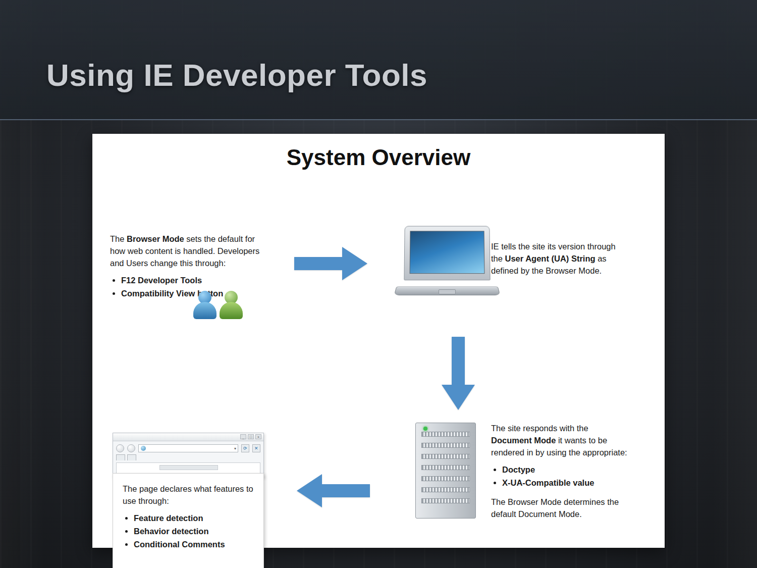Using IE Developer Tools
System Overview
The Browser Mode sets the default for how web content is handled. Developers and Users change this through:
F12 Developer Tools
Compatibility View button
IE tells the site its version through the User Agent (UA) String as defined by the Browser Mode.
The site responds with the Document Mode it wants to be rendered in by using the appropriate:
Doctype
X-UA-Compatible value
The Browser Mode determines the default Document Mode.
_□×
▾
⟳
✕
The page declares what features to use through:
Feature detection
Behavior detection
Conditional Comments